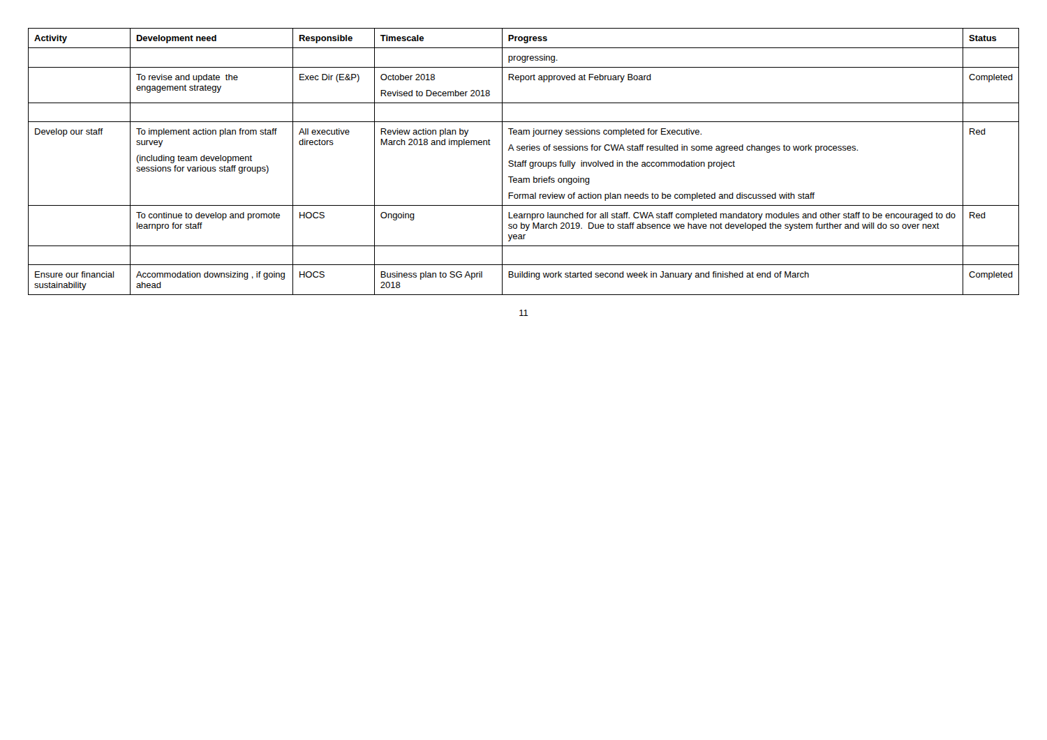| Activity | Development need | Responsible | Timescale | Progress | Status |
| --- | --- | --- | --- | --- | --- |
| | | | | progressing. | |
| | To revise and update the engagement strategy | Exec Dir (E&P) | October 2018 Revised to December 2018 | Report approved at February Board | Completed |
| Develop our staff | To implement action plan from staff survey (including team development sessions for various staff groups) | All executive directors | Review action plan by March 2018 and implement | Team journey sessions completed for Executive. A series of sessions for CWA staff resulted in some agreed changes to work processes. Staff groups fully involved in the accommodation project Team briefs ongoing Formal review of action plan needs to be completed and discussed with staff | Red |
| | To continue to develop and promote learnpro for staff | HOCS | Ongoing | Learnpro launched for all staff. CWA staff completed mandatory modules and other staff to be encouraged to do so by March 2019. Due to staff absence we have not developed the system further and will do so over next year | Red |
| Ensure our financial sustainability | Accommodation downsizing , if going ahead | HOCS | Business plan to SG April 2018 | Building work started second week in January and finished at end of March | Completed |
11